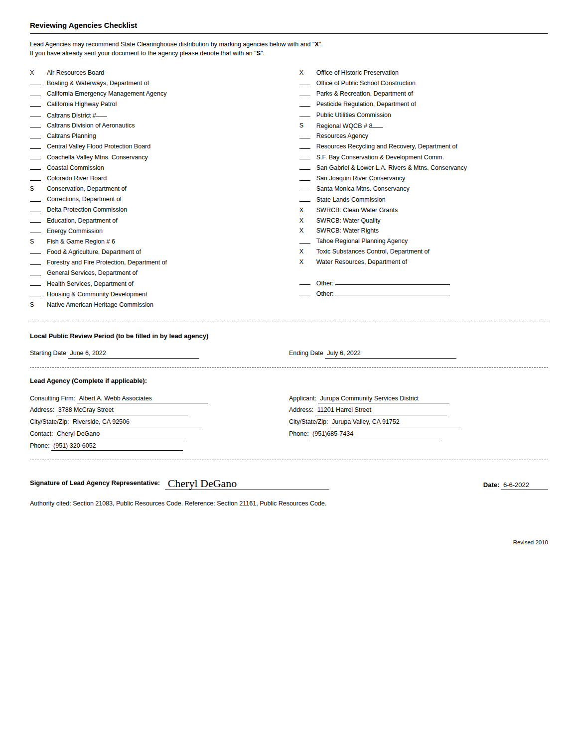Reviewing Agencies Checklist
Lead Agencies may recommend State Clearinghouse distribution by marking agencies below with and "X".
If you have already sent your document to the agency please denote that with an "S".
| / X / Air Resources Board / / / Boating & Waterways, Department of / / / California Emergency Management Agency / / / California Highway Patrol / / / Caltrans District # / / / Caltrans Division of Aeronautics / / / Caltrans Planning / / / Central Valley Flood Protection Board / / / Coachella Valley Mtns. Conservancy / / / Coastal Commission / / / Colorado River Board / / S / Conservation, Department of / / / Corrections, Department of / / / Delta Protection Commission / / / Education, Department of / / / Energy Commission / / S / Fish & Game Region # 6 / / / Food & Agriculture, Department of / / / Forestry and Fire Protection, Department of / / / General Services, Department of / / / Health Services, Department of / / / Housing & Community Development / / S / Native American Heritage Commission / | | / X / Office of Historic Preservation / / / Office of Public School Construction / / / Parks & Recreation, Department of / / / Pesticide Regulation, Department of / / / Public Utilities Commission / / S / Regional WQCB # 8 / / / Resources Agency / / / Resources Recycling and Recovery, Department of / / / S.F. Bay Conservation & Development Comm. / / / San Gabriel & Lower L.A. Rivers & Mtns. Conservancy / / / San Joaquin River Conservancy / / / Santa Monica Mtns. Conservancy / / / State Lands Commission / / X / SWRCB: Clean Water Grants / / X / SWRCB: Water Quality / / X / SWRCB: Water Rights / / / Tahoe Regional Planning Agency / / X / Toxic Substances Control, Department of / / X / Water Resources, Department of / / / Other: / / / Other: / |
Local Public Review Period (to be filled in by lead agency)
| Starting Date June 6, 2022 | Ending Date July 6, 2022 |
Lead Agency (Complete if applicable):
| Consulting Firm: Albert A. Webb Associates | Applicant: Jurupa Community Services District |
| Address: 3788 McCray Street | Address: 11201 Harrel Street |
| City/State/Zip: Riverside, CA 92506 | City/State/Zip: Jurupa Valley, CA 91752 |
| Contact: Cheryl DeGano | Phone: (951)685-7434 |
| Phone: (951) 320-6052 | |
Signature of Lead Agency Representative: Cheryl DeGano
Date: 6-6-2022
Authority cited: Section 21083, Public Resources Code. Reference: Section 21161, Public Resources Code.
Revised 2010